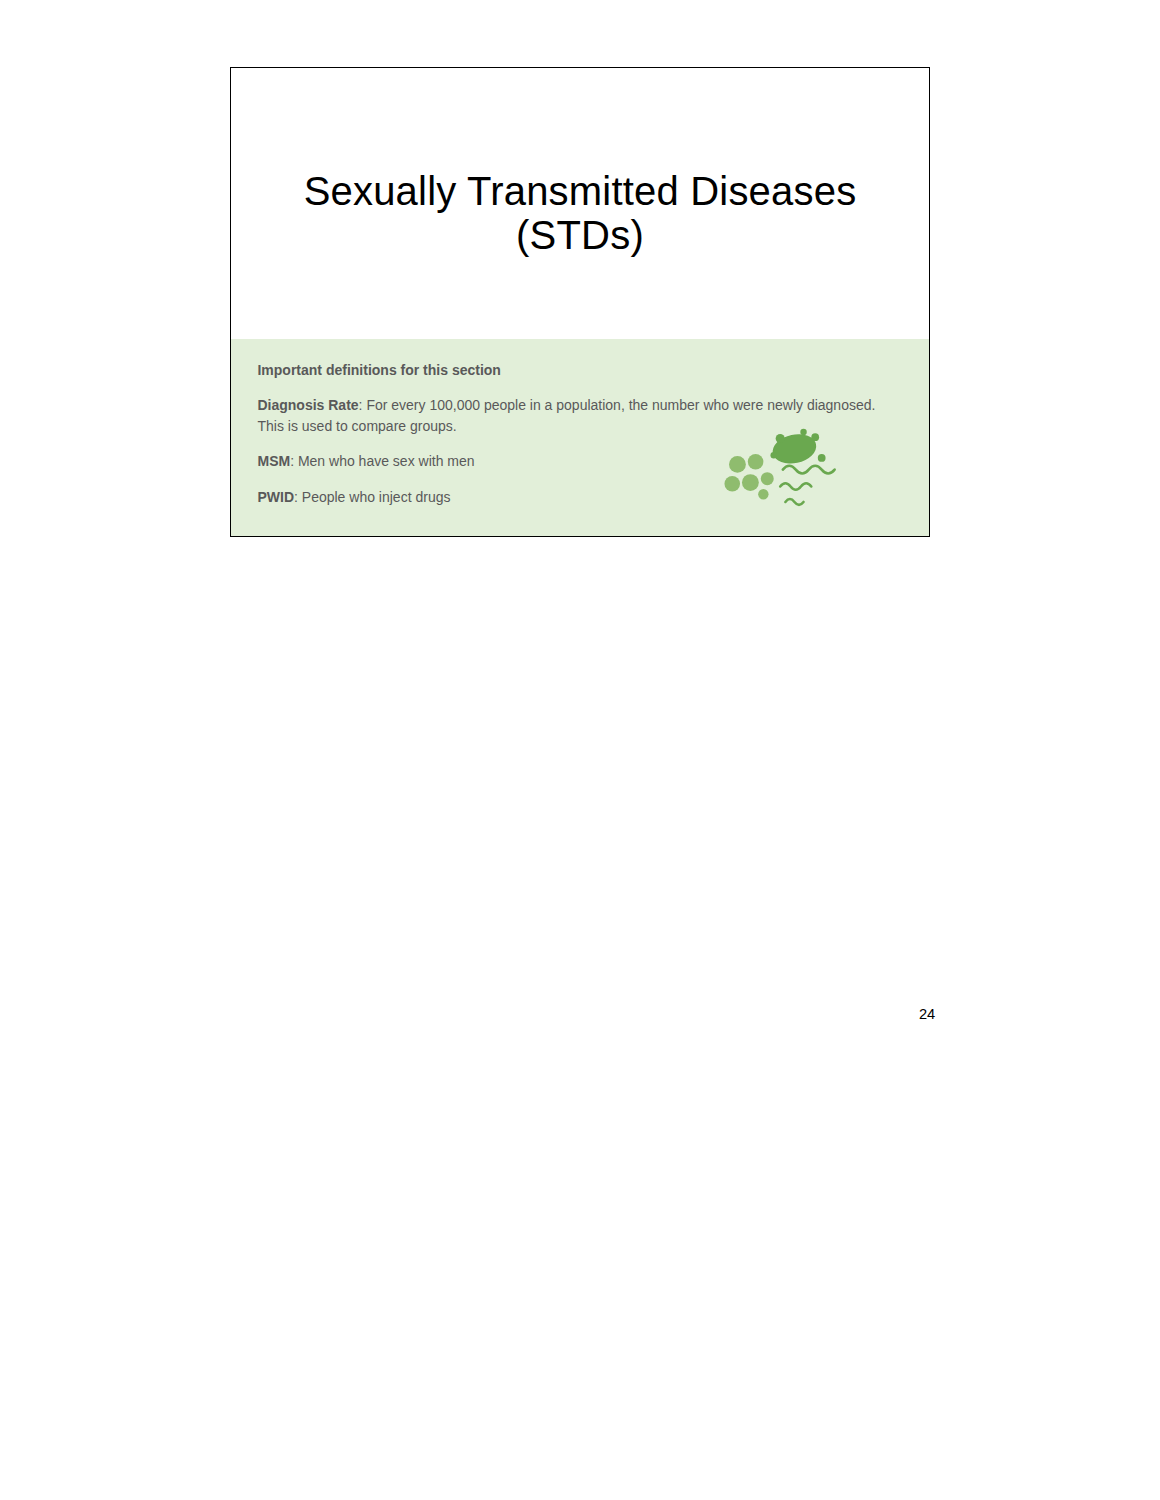Sexually Transmitted Diseases (STDs)
Important definitions for this section
Diagnosis Rate: For every 100,000 people in a population, the number who were newly diagnosed. This is used to compare groups.
MSM: Men who have sex with men
PWID: People who inject drugs
24